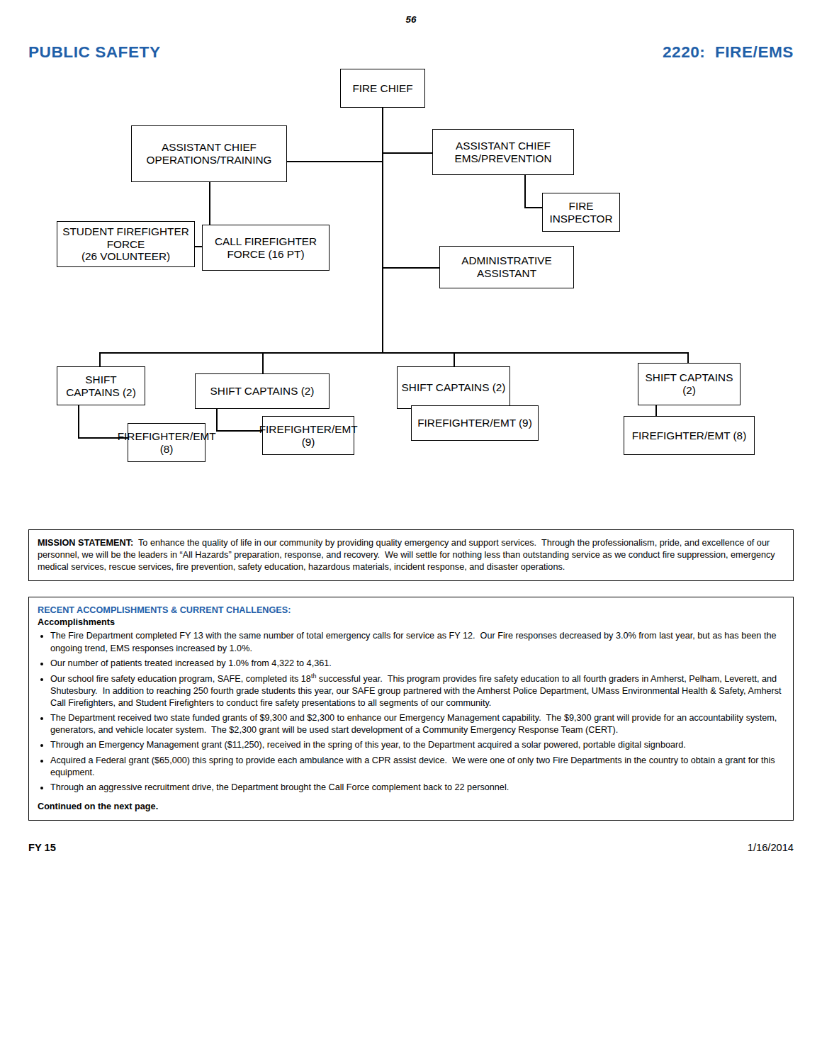56
PUBLIC SAFETY
2220: FIRE/EMS
FIRE CHIEF
ASSISTANT CHIEF
OPERATIONS/TRAINING
ASSISTANT CHIEF
EMS/PREVENTION
STUDENT FIREFIGHTER FORCE
(26 VOLUNTEER)
CALL FIREFIGHTER
FORCE (16 PT)
FIRE INSPECTOR
ADMINISTRATIVE ASSISTANT
SHIFT CAPTAINS (2)
SHIFT CAPTAINS (2)
SHIFT CAPTAINS (2)
SHIFT CAPTAINS (2)
FIREFIGHTER/EMT (8)
FIREFIGHTER/EMT (9)
FIREFIGHTER/EMT (9)
FIREFIGHTER/EMT (8)
MISSION STATEMENT: To enhance the quality of life in our community by providing quality emergency and support services. Through the professionalism, pride, and excellence of our personnel, we will be the leaders in “All Hazards” preparation, response, and recovery. We will settle for nothing less than outstanding service as we conduct fire suppression, emergency medical services, rescue services, fire prevention, safety education, hazardous materials, incident response, and disaster operations.
RECENT ACCOMPLISHMENTS & CURRENT CHALLENGES:
Accomplishments
The Fire Department completed FY 13 with the same number of total emergency calls for service as FY 12. Our Fire responses decreased by 3.0% from last year, but as has been the ongoing trend, EMS responses increased by 1.0%.
Our number of patients treated increased by 1.0% from 4,322 to 4,361.
Our school fire safety education program, SAFE, completed its 18th successful year. This program provides fire safety education to all fourth graders in Amherst, Pelham, Leverett, and Shutesbury. In addition to reaching 250 fourth grade students this year, our SAFE group partnered with the Amherst Police Department, UMass Environmental Health & Safety, Amherst Call Firefighters, and Student Firefighters to conduct fire safety presentations to all segments of our community.
The Department received two state funded grants of $9,300 and $2,300 to enhance our Emergency Management capability. The $9,300 grant will provide for an accountability system, generators, and vehicle locater system. The $2,300 grant will be used start development of a Community Emergency Response Team (CERT).
Through an Emergency Management grant ($11,250), received in the spring of this year, to the Department acquired a solar powered, portable digital signboard.
Acquired a Federal grant ($65,000) this spring to provide each ambulance with a CPR assist device. We were one of only two Fire Departments in the country to obtain a grant for this equipment.
Through an aggressive recruitment drive, the Department brought the Call Force complement back to 22 personnel.
Continued on the next page.
FY 15
1/16/2014